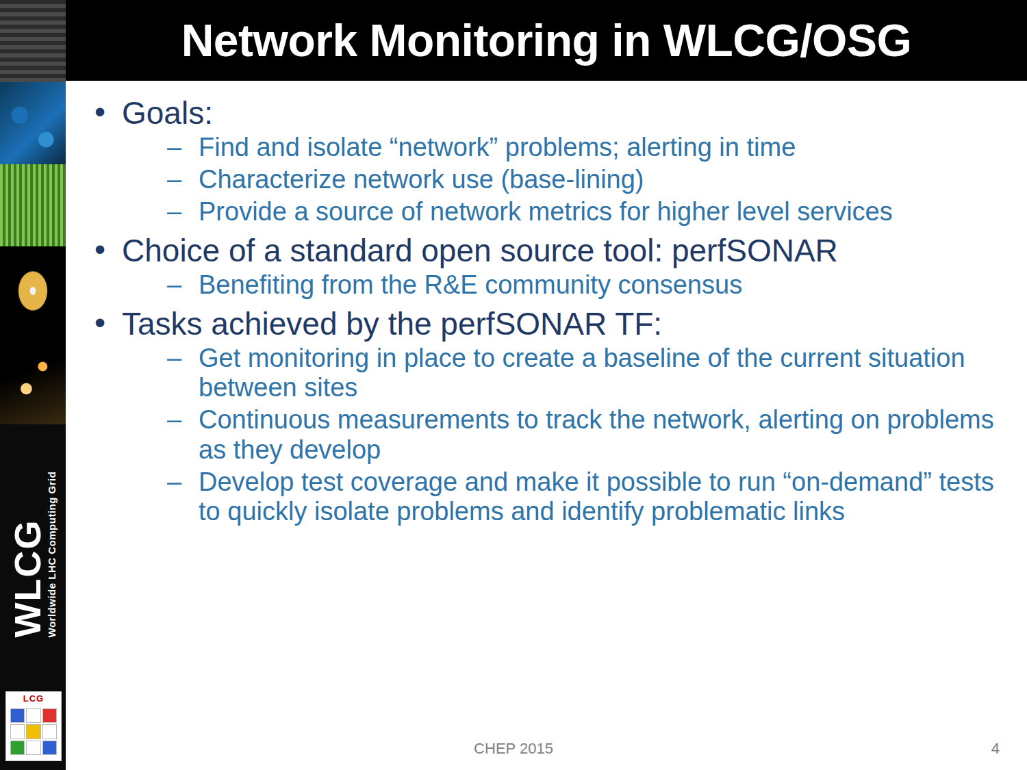WLCG
Worldwide LHC Computing Grid
LCG
Network Monitoring in WLCG/OSG
Goals:
Find and isolate “network” problems; alerting in time
Characterize network use (base-lining)
Provide a source of network metrics for higher level services
Choice of a standard open source tool: perfSONAR
Benefiting from the R&E community consensus
Tasks achieved by the perfSONAR TF:
Get monitoring in place to create a baseline of the current situation between sites
Continuous measurements to track the network, alerting on problems as they develop
Develop test coverage and make it possible to run “on-demand” tests to quickly isolate problems and identify problematic links
CHEP 2015
4